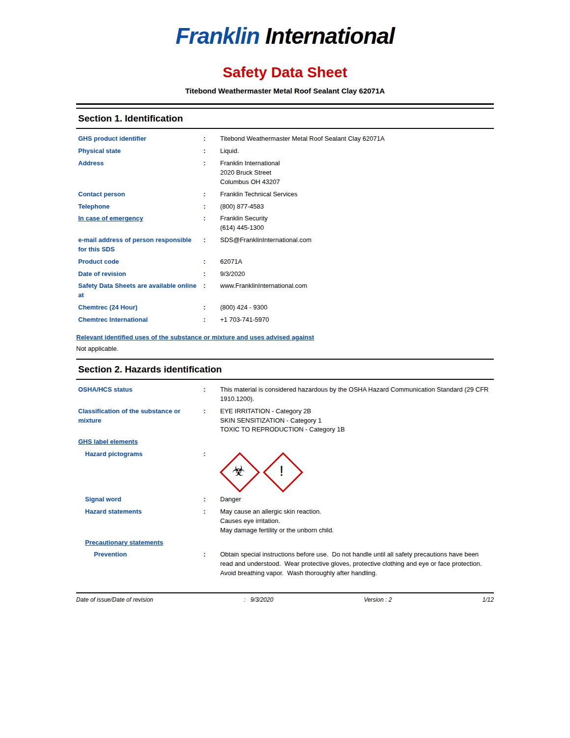Franklin International
Safety Data Sheet
Titebond Weathermaster Metal Roof Sealant Clay 62071A
Section 1. Identification
| GHS product identifier | : | Titebond Weathermaster Metal Roof Sealant Clay 62071A |
| Physical state | : | Liquid. |
| Address | : | Franklin International 2020 Bruck Street Columbus OH 43207 |
| Contact person | : | Franklin Technical Services |
| Telephone | : | (800) 877-4583 |
| In case of emergency | : | Franklin Security (614) 445-1300 |
| e-mail address of person responsible for this SDS | : | SDS@FranklinInternational.com |
| Product code | : | 62071A |
| Date of revision | : | 9/3/2020 |
| Safety Data Sheets are available online at | : | www.FranklinInternational.com |
| Chemtrec (24 Hour) | : | (800) 424 - 9300 |
| Chemtrec International | : | +1 703-741-5970 |
Relevant identified uses of the substance or mixture and uses advised against
Not applicable.
Section 2. Hazards identification
| OSHA/HCS status | : | This material is considered hazardous by the OSHA Hazard Communication Standard (29 CFR 1910.1200). |
| Classification of the substance or mixture | : | EYE IRRITATION - Category 2B SKIN SENSITIZATION - Category 1 TOXIC TO REPRODUCTION - Category 1B |
| GHS label elements |
| Hazard pictograms | : | ☣ ! |
| Signal word | : | Danger |
| Hazard statements | : | May cause an allergic skin reaction. Causes eye irritation. May damage fertility or the unborn child. |
| Precautionary statements |
| Prevention | : | Obtain special instructions before use. Do not handle until all safety precautions have been read and understood. Wear protective gloves, protective clothing and eye or face protection. Avoid breathing vapor. Wash thoroughly after handling. |
Date of issue/Date of revision
: 9/3/2020
Version : 2
1/12